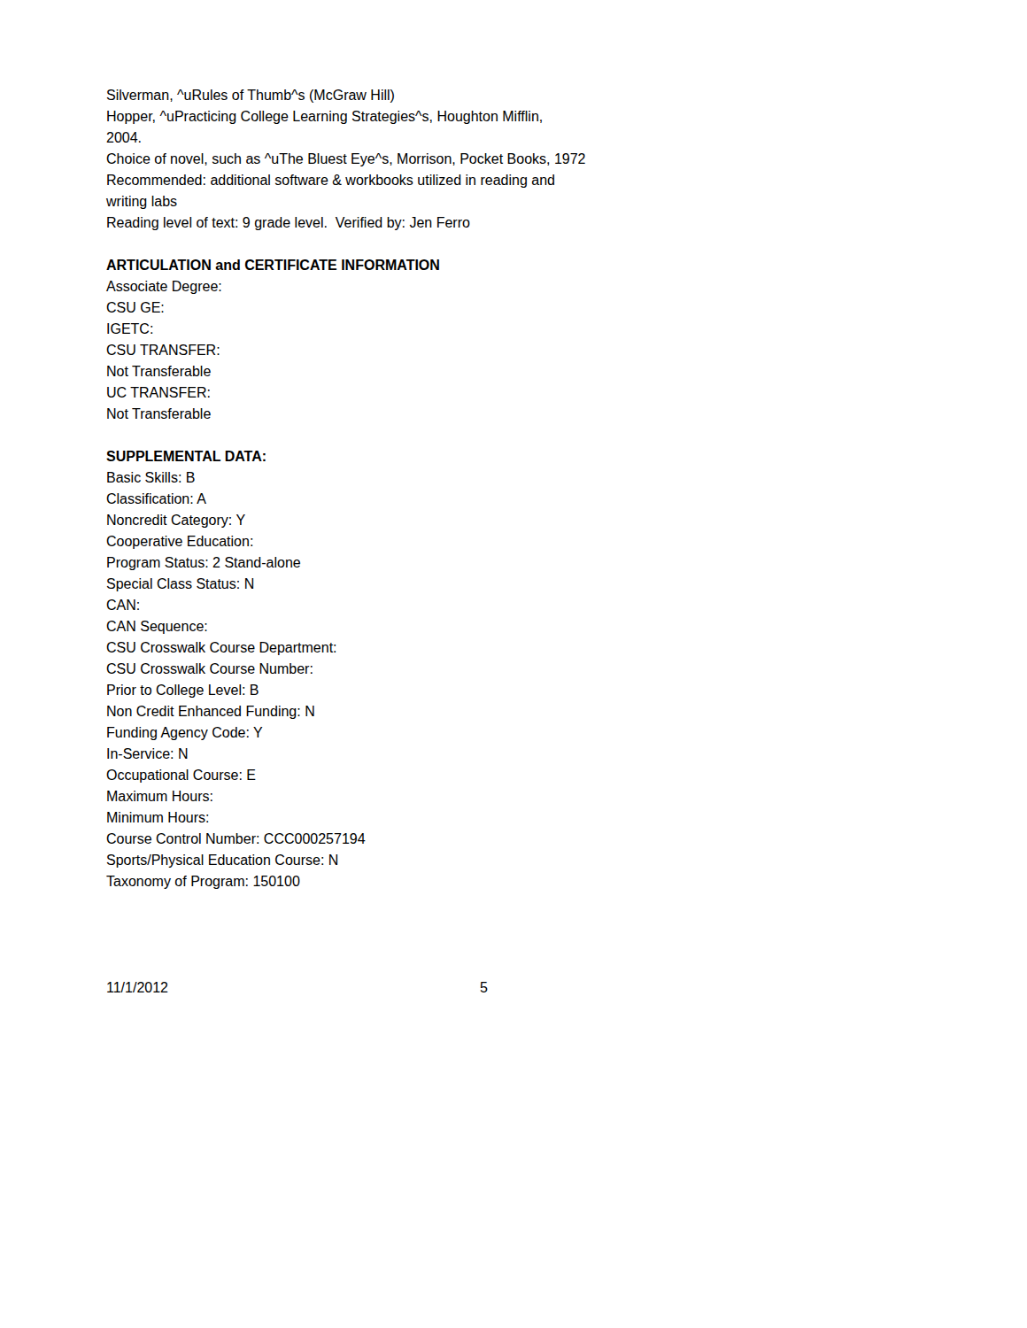Silverman, ^uRules of Thumb^s (McGraw Hill)
Hopper, ^uPracticing College Learning Strategies^s, Houghton Mifflin,
2004.
Choice of novel, such as ^uThe Bluest Eye^s, Morrison, Pocket Books, 1972
Recommended: additional software & workbooks utilized in reading and
writing labs
Reading level of text: 9 grade level. Verified by: Jen Ferro
ARTICULATION and CERTIFICATE INFORMATION
Associate Degree:
CSU GE:
IGETC:
CSU TRANSFER:
Not Transferable
UC TRANSFER:
Not Transferable
SUPPLEMENTAL DATA:
Basic Skills: B
Classification: A
Noncredit Category: Y
Cooperative Education:
Program Status: 2 Stand-alone
Special Class Status: N
CAN:
CAN Sequence:
CSU Crosswalk Course Department:
CSU Crosswalk Course Number:
Prior to College Level: B
Non Credit Enhanced Funding: N
Funding Agency Code: Y
In-Service: N
Occupational Course: E
Maximum Hours:
Minimum Hours:
Course Control Number: CCC000257194
Sports/Physical Education Course: N
Taxonomy of Program: 150100
11/1/2012 5